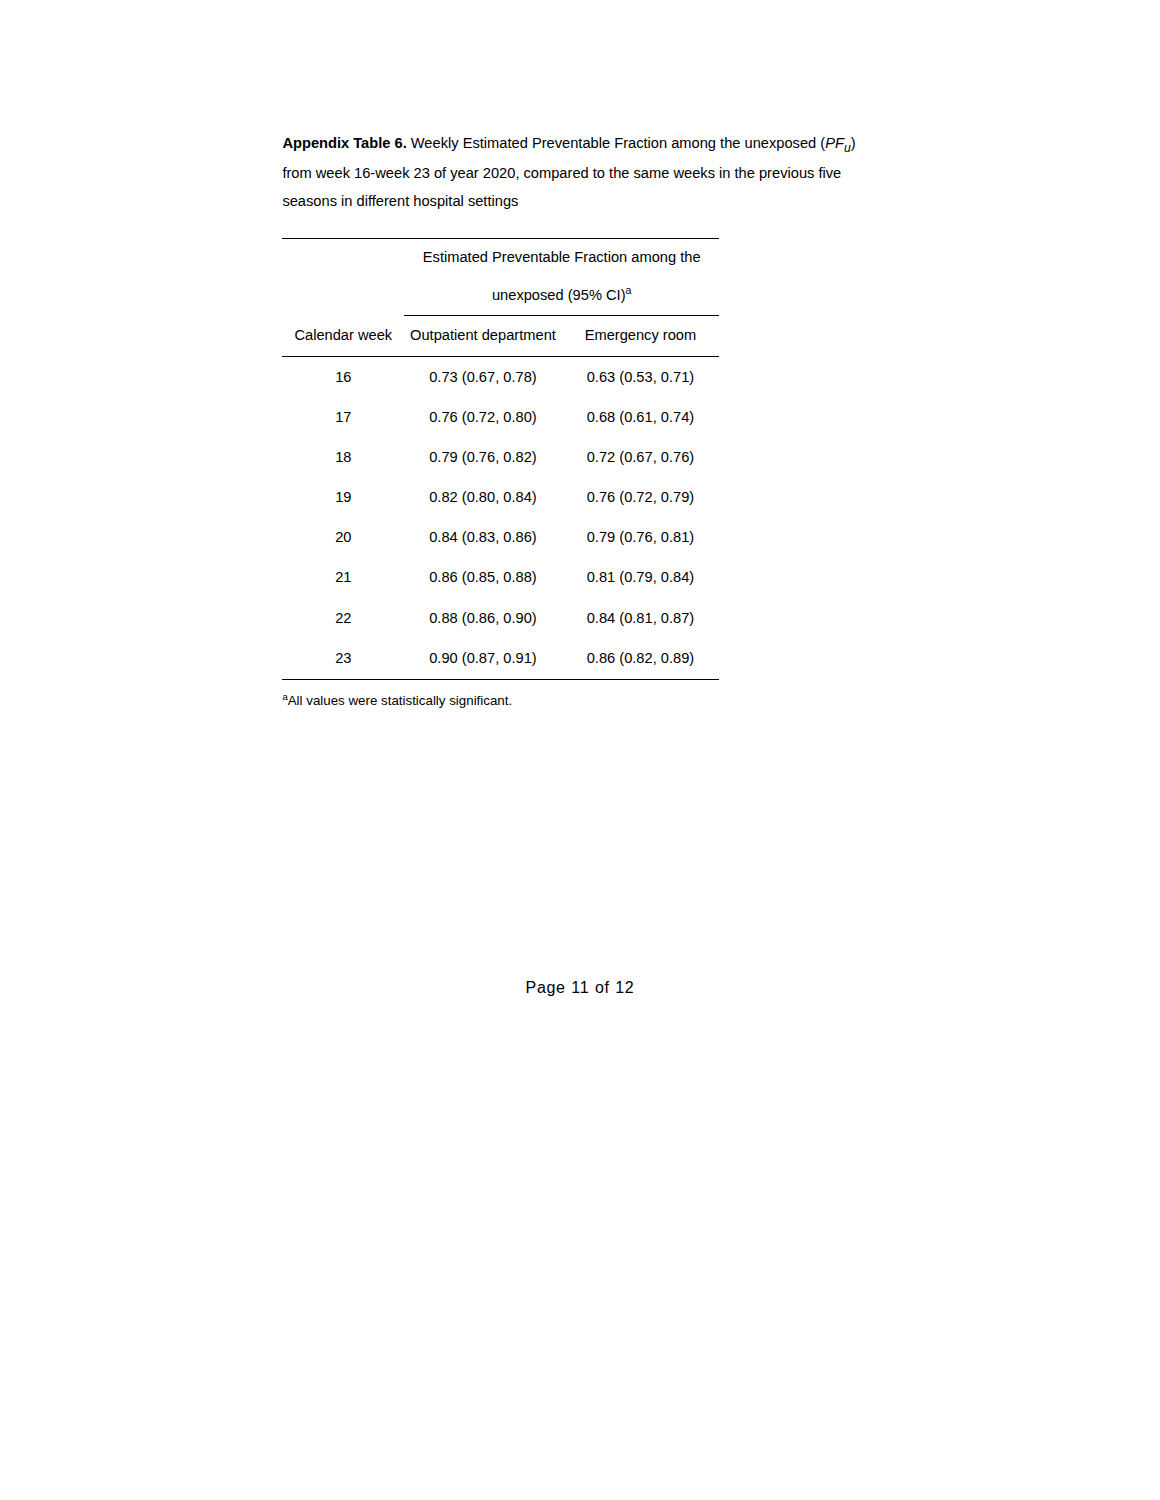Appendix Table 6. Weekly Estimated Preventable Fraction among the unexposed (PFu) from week 16-week 23 of year 2020, compared to the same weeks in the previous five seasons in different hospital settings
| | Estimated Preventable Fraction among the |
| --- | --- |
| unexposed (95% CI) a |
| Calendar week | Outpatient department | Emergency room |
| 16 | 0.73 (0.67, 0.78) | 0.63 (0.53, 0.71) |
| 17 | 0.76 (0.72, 0.80) | 0.68 (0.61, 0.74) |
| 18 | 0.79 (0.76, 0.82) | 0.72 (0.67, 0.76) |
| 19 | 0.82 (0.80, 0.84) | 0.76 (0.72, 0.79) |
| 20 | 0.84 (0.83, 0.86) | 0.79 (0.76, 0.81) |
| 21 | 0.86 (0.85, 0.88) | 0.81 (0.79, 0.84) |
| 22 | 0.88 (0.86, 0.90) | 0.84 (0.81, 0.87) |
| 23 | 0.90 (0.87, 0.91) | 0.86 (0.82, 0.89) |
aAll values were statistically significant.
Page 11 of 12